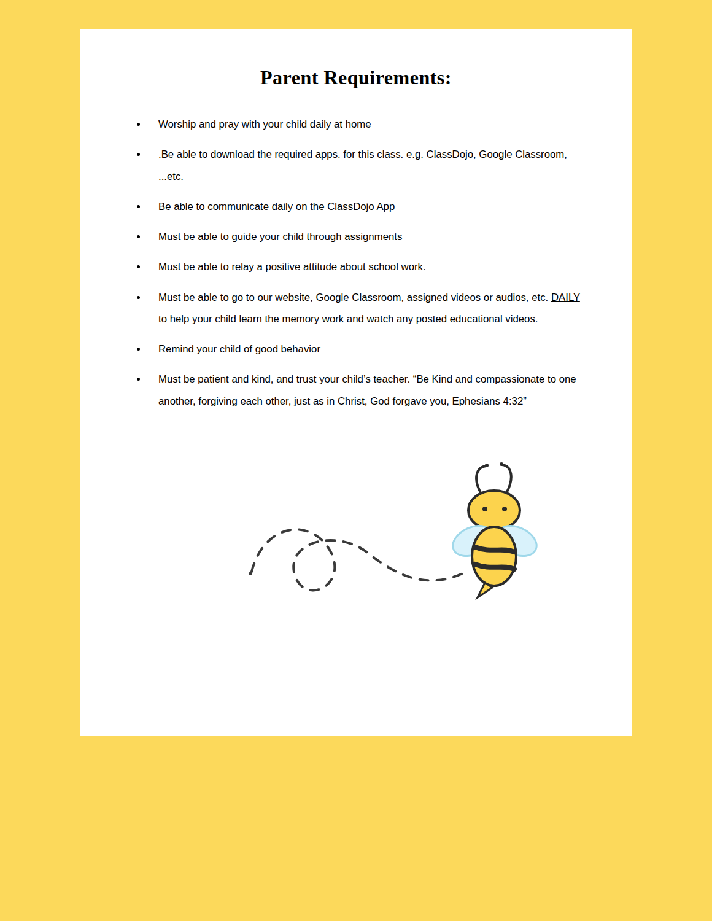Parent Requirements:
Worship and pray with your child daily at home
.Be able to download the required apps. for this class. e.g. ClassDojo, Google Classroom, ...etc.
Be able to communicate daily on the ClassDojo App
Must be able to guide your child through assignments
Must be able to relay a positive attitude about school work.
Must be able to go to our website, Google Classroom, assigned videos or audios, etc. DAILY to help your child learn the memory work and watch any posted educational videos.
Remind your child of good behavior
Must be patient and kind, and trust your child’s teacher. “Be Kind and compassionate to one another, forgiving each other, just as in Christ, God forgave you, Ephesians 4:32”